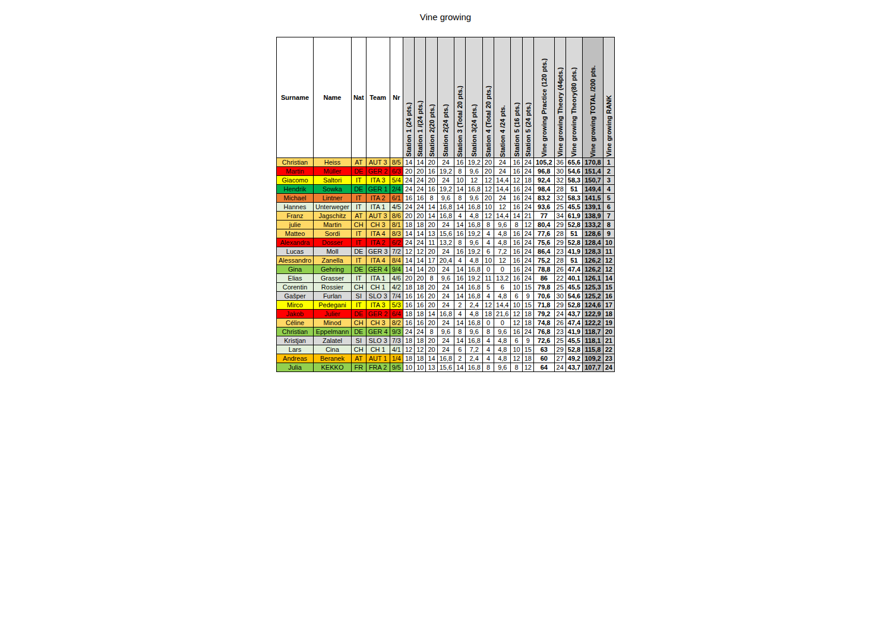Vine growing
| Surname | Name | Nat | Team | Nr | Station 1 (24 pts.) | Station 1 /(24 pts.) | Station 2(20 pts.) | Station 2(24 pts.) | Station 3 (Total 20 pts.) | Station 3(24 pts.) | Station 4 (Total 20 pts.) | Station 4 /24 pts. | Station 5 (16 pts.) | Station 5 (24 pts.) | Vine growing Practice (120 pts.) | Vine growing Theory (44pts.) | Vine growing Theory(80 pts.) | Vine growing TOTAL /200 pts. | Vine growing RANK |
| --- | --- | --- | --- | --- | --- | --- | --- | --- | --- | --- | --- | --- | --- | --- | --- | --- | --- | --- | --- |
| Christian | Heiss | AT | AUT 3 | 8/5 | 14 | 14 | 20 | 24 | 16 | 19,2 | 20 | 24 | 16 | 24 | 105,2 | 36 | 65,6 | 170,8 | 1 |
| Martin | Müller | DE | GER 2 | 6/3 | 20 | 20 | 16 | 19,2 | 8 | 9,6 | 20 | 24 | 16 | 24 | 96,8 | 30 | 54,6 | 151,4 | 2 |
| Giacomo | Saltori | IT | ITA 3 | 5/4 | 24 | 24 | 20 | 24 | 10 | 12 | 12 | 14,4 | 12 | 18 | 92,4 | 32 | 58,3 | 150,7 | 3 |
| Hendrik | Sowka | DE | GER 1 | 2/4 | 24 | 24 | 16 | 19,2 | 14 | 16,8 | 12 | 14,4 | 16 | 24 | 98,4 | 28 | 51 | 149,4 | 4 |
| Michael | Lintner | IT | ITA 2 | 6/1 | 16 | 16 | 8 | 9,6 | 8 | 9,6 | 20 | 24 | 16 | 24 | 83,2 | 32 | 58,3 | 141,5 | 5 |
| Hannes | Unterweger | IT | ITA 1 | 4/5 | 24 | 24 | 14 | 16,8 | 14 | 16,8 | 10 | 12 | 16 | 24 | 93,6 | 25 | 45,5 | 139,1 | 6 |
| Franz | Jagschitz | AT | AUT 3 | 8/6 | 20 | 20 | 14 | 16,8 | 4 | 4,8 | 12 | 14,4 | 14 | 21 | 77 | 34 | 61,9 | 138,9 | 7 |
| julie | Martin | CH | CH 3 | 8/1 | 18 | 18 | 20 | 24 | 14 | 16,8 | 8 | 9,6 | 8 | 12 | 80,4 | 29 | 52,8 | 133,2 | 8 |
| Matteo | Sordi | IT | ITA 4 | 8/3 | 14 | 14 | 13 | 15,6 | 16 | 19,2 | 4 | 4,8 | 16 | 24 | 77,6 | 28 | 51 | 128,6 | 9 |
| Alexandra | Dosser | IT | ITA 2 | 6/2 | 24 | 24 | 11 | 13,2 | 8 | 9,6 | 4 | 4,8 | 16 | 24 | 75,6 | 29 | 52,8 | 128,4 | 10 |
| Lucas | Moll | DE | GER 3 | 7/2 | 12 | 12 | 20 | 24 | 16 | 19,2 | 6 | 7,2 | 16 | 24 | 86,4 | 23 | 41,9 | 128,3 | 11 |
| Alessandro | Zanella | IT | ITA 4 | 8/4 | 14 | 14 | 17 | 20,4 | 4 | 4,8 | 10 | 12 | 16 | 24 | 75,2 | 28 | 51 | 126,2 | 12 |
| Gina | Gehring | DE | GER 4 | 9/4 | 14 | 14 | 20 | 24 | 14 | 16,8 | 0 | 0 | 16 | 24 | 78,8 | 26 | 47,4 | 126,2 | 12 |
| Elias | Grasser | IT | ITA 1 | 4/6 | 20 | 20 | 8 | 9,6 | 16 | 19,2 | 11 | 13,2 | 16 | 24 | 86 | 22 | 40,1 | 126,1 | 14 |
| Corentin | Rossier | CH | CH 1 | 4/2 | 18 | 18 | 20 | 24 | 14 | 16,8 | 5 | 6 | 10 | 15 | 79,8 | 25 | 45,5 | 125,3 | 15 |
| Gašper | Furlan | SI | SLO 3 | 7/4 | 16 | 16 | 20 | 24 | 14 | 16,8 | 4 | 4,8 | 6 | 9 | 70,6 | 30 | 54,6 | 125,2 | 16 |
| Mirco | Pedegani | IT | ITA 3 | 5/3 | 16 | 16 | 20 | 24 | 2 | 2,4 | 12 | 14,4 | 10 | 15 | 71,8 | 29 | 52,8 | 124,6 | 17 |
| Jakob | Julier | DE | GER 2 | 6/4 | 18 | 18 | 14 | 16,8 | 4 | 4,8 | 18 | 21,6 | 12 | 18 | 79,2 | 24 | 43,7 | 122,9 | 18 |
| Céline | Minod | CH | CH 3 | 8/2 | 16 | 16 | 20 | 24 | 14 | 16,8 | 0 | 0 | 12 | 18 | 74,8 | 26 | 47,4 | 122,2 | 19 |
| Christian | Eppelmann | DE | GER 4 | 9/3 | 24 | 24 | 8 | 9,6 | 8 | 9,6 | 8 | 9,6 | 16 | 24 | 76,8 | 23 | 41,9 | 118,7 | 20 |
| Kristjan | Zalatel | SI | SLO 3 | 7/3 | 18 | 18 | 20 | 24 | 14 | 16,8 | 4 | 4,8 | 6 | 9 | 72,6 | 25 | 45,5 | 118,1 | 21 |
| Lars | Cina | CH | CH 1 | 4/1 | 12 | 12 | 20 | 24 | 6 | 7,2 | 4 | 4,8 | 10 | 15 | 63 | 29 | 52,8 | 115,8 | 22 |
| Andreas | Beranek | AT | AUT 1 | 1/4 | 18 | 18 | 14 | 16,8 | 2 | 2,4 | 4 | 4,8 | 12 | 18 | 60 | 27 | 49,2 | 109,2 | 23 |
| Julia | KEKKO | FR | FRA 2 | 9/5 | 10 | 10 | 13 | 15,6 | 14 | 16,8 | 8 | 9,6 | 8 | 12 | 64 | 24 | 43,7 | 107,7 | 24 |